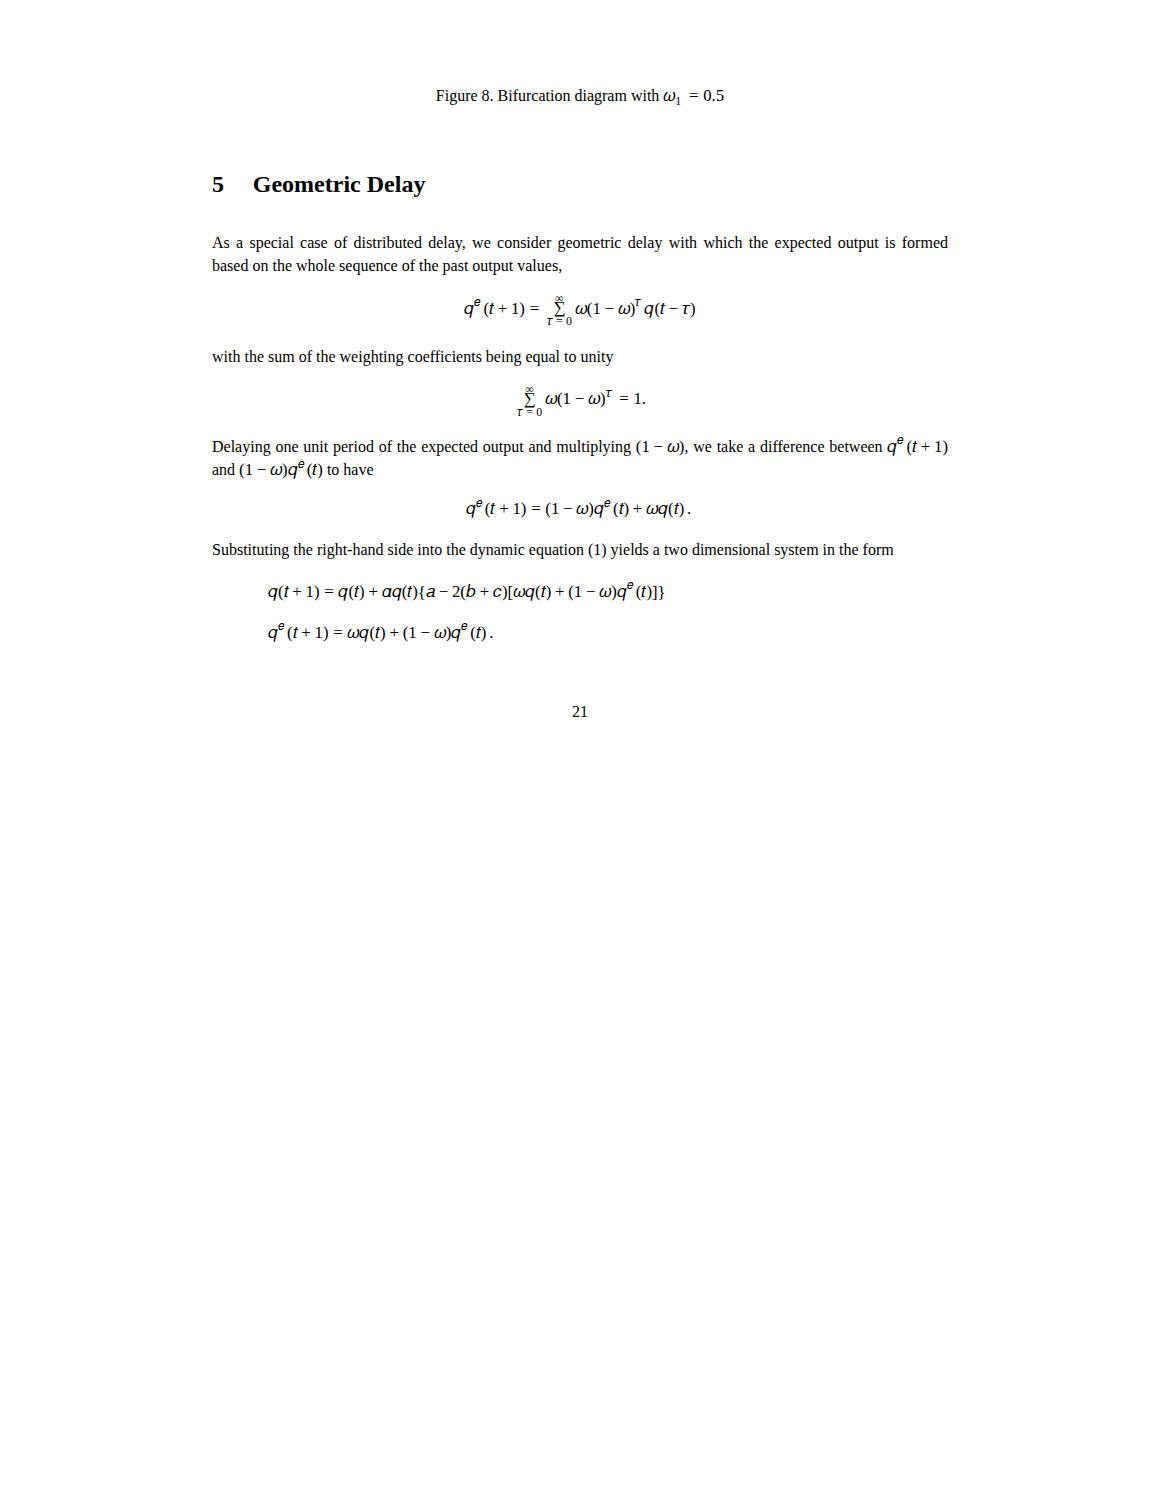Figure 8. Bifurcation diagram with ω1=0.5
5 Geometric Delay
As a special case of distributed delay, we consider geometric delay with which the expected output is formed based on the whole sequence of the past output values,
qe (t+1) = ∑ τ=0 ∞ ω (1−ω) τ q(t−τ)
with the sum of the weighting coefficients being equal to unity
∑ τ=0 ∞ ω (1−ω) τ =1.
Delaying one unit period of the expected output and multiplying (1−ω), we take a difference between qe(t+1) and (1−ω)qe(t) to have
qe(t+1) = (1−ω) qe(t) + ωq(t).
Substituting the right-hand side into the dynamic equation (1) yields a two dimensional system in the form
q(t+1) = q(t) + αq(t) { a−2(b+c) [ ωq(t) + (1−ω) qe(t) ] }
qe(t+1) = ωq(t) + (1−ω) qe(t).
21